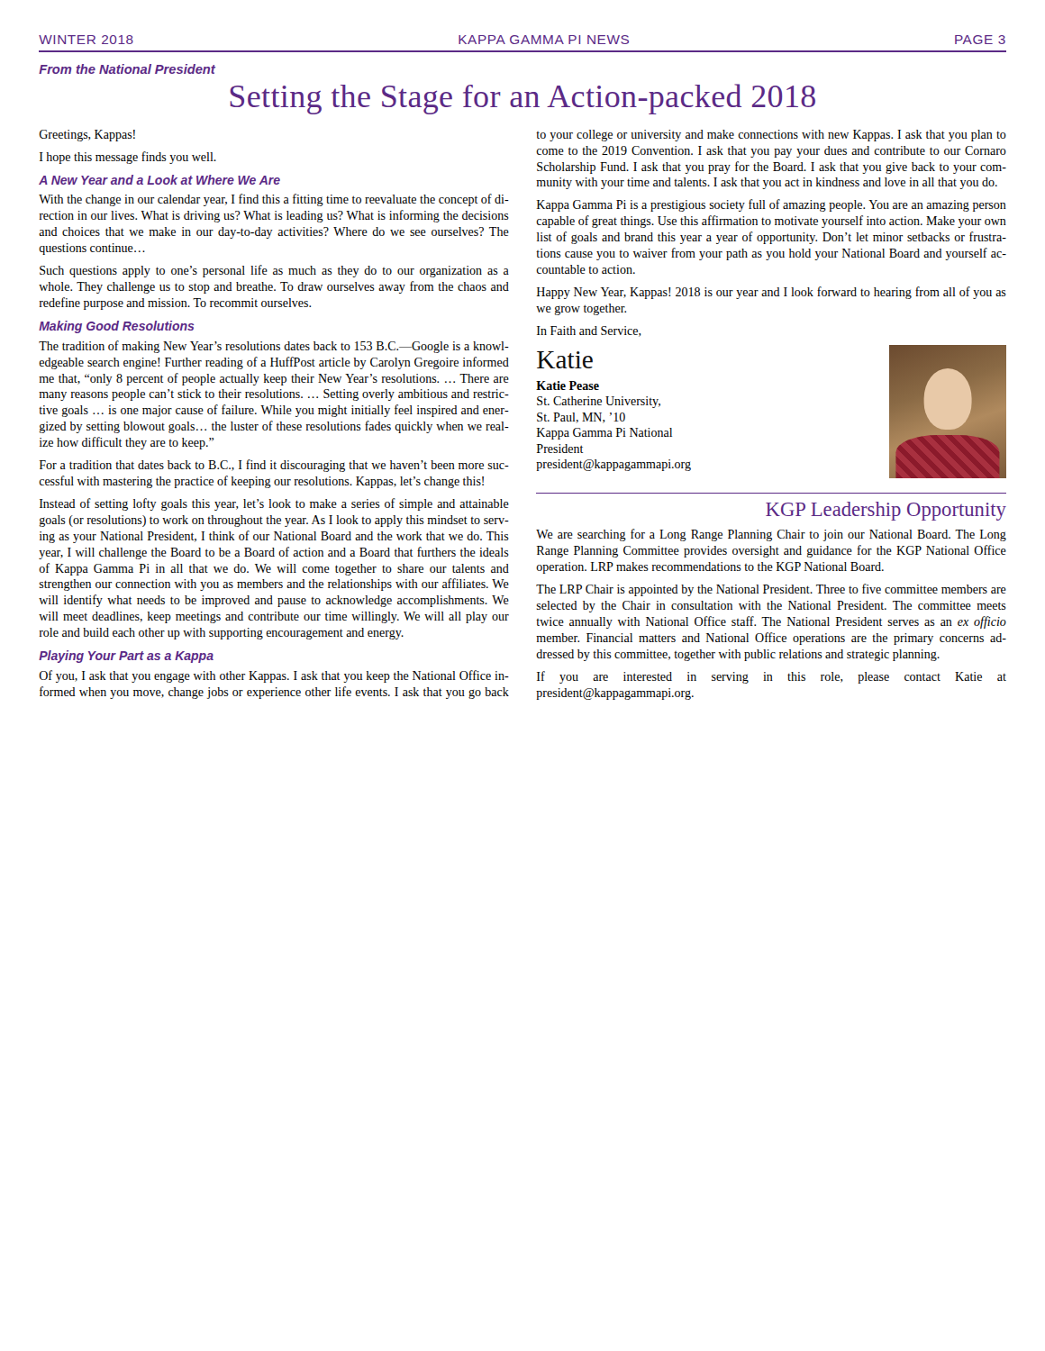WINTER 2018
KAPPA GAMMA PI NEWS
PAGE 3
From the National President
Setting the Stage for an Action-packed 2018
Greetings, Kappas!
I hope this message finds you well.
A New Year and a Look at Where We Are
With the change in our calendar year, I find this a fitting time to reevaluate the concept of direction in our lives. What is driving us? What is leading us? What is informing the decisions and choices that we make in our day-to-day activities? Where do we see ourselves? The questions continue…
Such questions apply to one’s personal life as much as they do to our organization as a whole. They challenge us to stop and breathe. To draw ourselves away from the chaos and redefine purpose and mission. To recommit ourselves.
Making Good Resolutions
The tradition of making New Year’s resolutions dates back to 153 B.C.—Google is a knowledgeable search engine! Further reading of a HuffPost article by Carolyn Gregoire informed me that, “only 8 percent of people actually keep their New Year’s resolutions. … There are many reasons people can’t stick to their resolutions. … Setting overly ambitious and restrictive goals … is one major cause of failure. While you might initially feel inspired and energized by setting blowout goals… the luster of these resolutions fades quickly when we realize how difficult they are to keep.”
For a tradition that dates back to B.C., I find it discouraging that we haven’t been more successful with mastering the practice of keeping our resolutions. Kappas, let’s change this!
Instead of setting lofty goals this year, let’s look to make a series of simple and attainable goals (or resolutions) to work on throughout the year. As I look to apply this mindset to serving as your National President, I think of our National Board and the work that we do. This year, I will challenge the Board to be a Board of action and a Board that furthers the ideals of Kappa Gamma Pi in all that we do. We will come together to share our talents and strengthen our connection with you as members and the relationships with our affiliates. We will identify what needs to be improved and pause to acknowledge accomplishments. We will meet deadlines, keep meetings and contribute our time willingly. We will all play our role and build each other up with supporting encouragement and energy.
Playing Your Part as a Kappa
Of you, I ask that you engage with other Kappas. I ask that you keep the National Office informed when you move, change jobs or experience other life events. I ask that you go back to your college or university and make connections with new Kappas. I ask that you plan to come to the 2019 Convention. I ask that you pay your dues and contribute to our Cornaro Scholarship Fund. I ask that you pray for the Board. I ask that you give back to your community with your time and talents. I ask that you act in kindness and love in all that you do.
Kappa Gamma Pi is a prestigious society full of amazing people. You are an amazing person capable of great things. Use this affirmation to motivate yourself into action. Make your own list of goals and brand this year a year of opportunity. Don’t let minor setbacks or frustrations cause you to waiver from your path as you hold your National Board and yourself accountable to action.
Happy New Year, Kappas! 2018 is our year and I look forward to hearing from all of you as we grow together.
In Faith and Service,
Katie
Katie Pease
St. Catherine University,
St. Paul, MN, ’10
Kappa Gamma Pi National
President
president@kappagammapi.org
KGP Leadership Opportunity
We are searching for a Long Range Planning Chair to join our National Board. The Long Range Planning Committee provides oversight and guidance for the KGP National Office operation. LRP makes recommendations to the KGP National Board.
The LRP Chair is appointed by the National President. Three to five committee members are selected by the Chair in consultation with the National President. The committee meets twice annually with National Office staff. The National President serves as an ex officio member. Financial matters and National Office operations are the primary concerns addressed by this committee, together with public relations and strategic planning.
If you are interested in serving in this role, please contact Katie at president@kappagammapi.org.